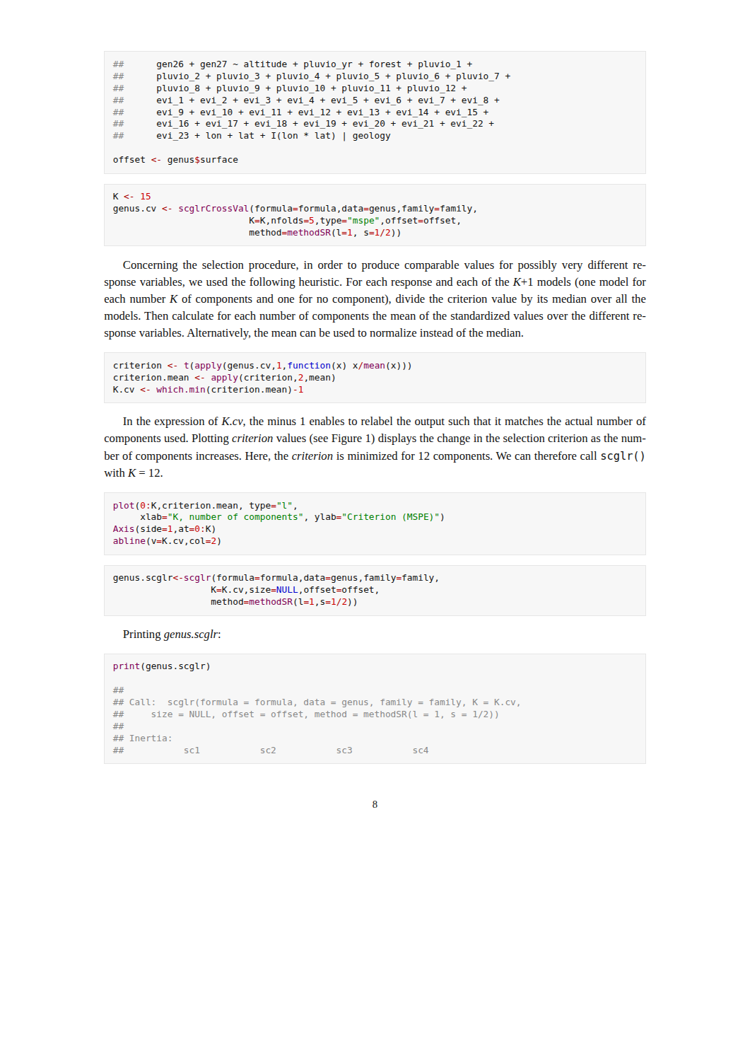##      gen26 + gen27 ~ altitude + pluvio_yr + forest + pluvio_1 +
##      pluvio_2 + pluvio_3 + pluvio_4 + pluvio_5 + pluvio_6 + pluvio_7 +
##      pluvio_8 + pluvio_9 + pluvio_10 + pluvio_11 + pluvio_12 +
##      evi_1 + evi_2 + evi_3 + evi_4 + evi_5 + evi_6 + evi_7 + evi_8 +
##      evi_9 + evi_10 + evi_11 + evi_12 + evi_13 + evi_14 + evi_15 +
##      evi_16 + evi_17 + evi_18 + evi_19 + evi_20 + evi_21 + evi_22 +
##      evi_23 + lon + lat + I(lon * lat) | geology

offset <- genus$surface
K <- 15
genus.cv <- scglrCrossVal(formula=formula,data=genus,family=family,
                         K=K,nfolds=5,type="mspe",offset=offset,
                         method=methodSR(l=1, s=1/2))
Concerning the selection procedure, in order to produce comparable values for possibly very different response variables, we used the following heuristic. For each response and each of the K+1 models (one model for each number K of components and one for no component), divide the criterion value by its median over all the models. Then calculate for each number of components the mean of the standardized values over the different response variables. Alternatively, the mean can be used to normalize instead of the median.
criterion <- t(apply(genus.cv,1,function(x) x/mean(x)))
criterion.mean <- apply(criterion,2,mean)
K.cv <- which.min(criterion.mean)-1
In the expression of K.cv, the minus 1 enables to relabel the output such that it matches the actual number of components used. Plotting criterion values (see Figure 1) displays the change in the selection criterion as the number of components increases. Here, the criterion is minimized for 12 components. We can therefore call scglr() with K = 12.
plot(0: K,criterion.mean, type="l",
     xlab="K, number of components", ylab="Criterion (MSPE)")
Axis(side=1,at=0: K)
abline(v=K.cv,col=2)
genus.scglr<-scglr(formula=formula,data=genus,family=family,
                  K=K.cv,size=NULL,offset=offset,
                  method=methodSR(l=1,s=1/2))
Printing genus.scglr:
print(genus.scglr)

##
## Call:  scglr(formula = formula, data = genus, family = family, K = K.cv,
##     size = NULL, offset = offset, method = methodSR(l = 1, s = 1/2))
##
## Inertia:
##           sc1           sc2           sc3           sc4
8